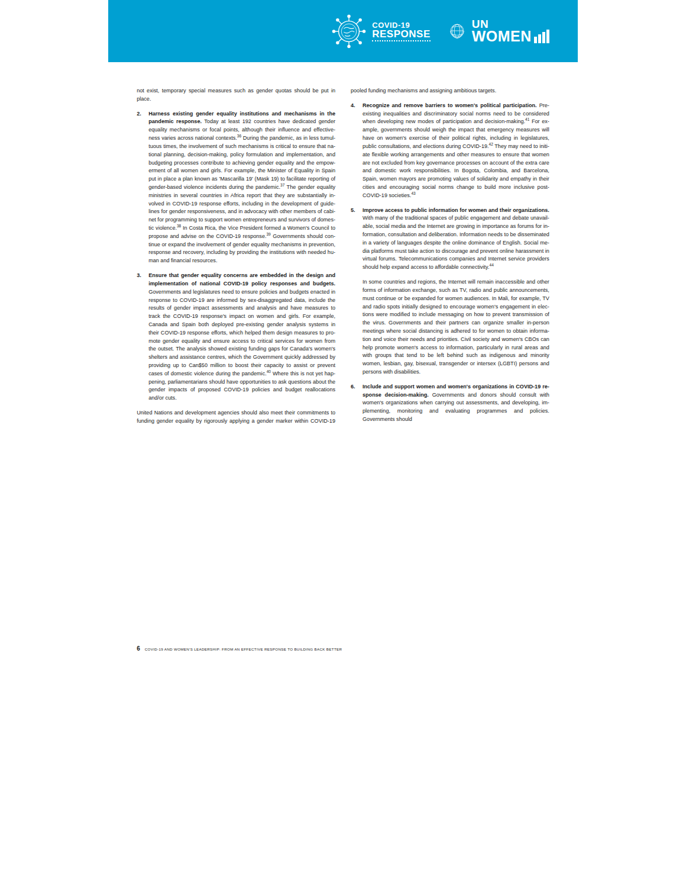COVID-19 RESPONSE
UN WOMEN
not exist, temporary special measures such as gender quotas should be put in place.
2.
Harness existing gender equality institutions and mechanisms in the pandemic response. Today at least 192 countries have dedicated gender equality mechanisms or focal points, although their influence and effectiveness varies across national contexts.36 During the pandemic, as in less tumultuous times, the involvement of such mechanisms is critical to ensure that national planning, decision-making, policy formulation and implementation, and budgeting processes contribute to achieving gender equality and the empowerment of all women and girls. For example, the Minister of Equality in Spain put in place a plan known as 'Mascarilla 19' (Mask 19) to facilitate reporting of gender-based violence incidents during the pandemic.37 The gender equality ministries in several countries in Africa report that they are substantially involved in COVID-19 response efforts, including in the development of guidelines for gender responsiveness, and in advocacy with other members of cabinet for programming to support women entrepreneurs and survivors of domestic violence.38 In Costa Rica, the Vice President formed a Women's Council to propose and advise on the COVID-19 response.39 Governments should continue or expand the involvement of gender equality mechanisms in prevention, response and recovery, including by providing the institutions with needed human and financial resources.
3.
Ensure that gender equality concerns are embedded in the design and implementation of national COVID-19 policy responses and budgets. Governments and legislatures need to ensure policies and budgets enacted in response to COVID-19 are informed by sex-disaggregated data, include the results of gender impact assessments and analysis and have measures to track the COVID-19 response's impact on women and girls. For example, Canada and Spain both deployed pre-existing gender analysis systems in their COVID-19 response efforts, which helped them design measures to promote gender equality and ensure access to critical services for women from the outset. The analysis showed existing funding gaps for Canada's women's shelters and assistance centres, which the Government quickly addressed by providing up to Can$50 million to boost their capacity to assist or prevent cases of domestic violence during the pandemic.40 Where this is not yet happening, parliamentarians should have opportunities to ask questions about the gender impacts of proposed COVID-19 policies and budget reallocations and/or cuts.
United Nations and development agencies should also meet their commitments to funding gender equality by rigorously applying a gender marker within COVID-19 pooled funding mechanisms and assigning ambitious targets.
4.
Recognize and remove barriers to women's political participation. Pre-existing inequalities and discriminatory social norms need to be considered when developing new modes of participation and decision-making.41 For example, governments should weigh the impact that emergency measures will have on women's exercise of their political rights, including in legislatures, public consultations, and elections during COVID-19.42 They may need to initiate flexible working arrangements and other measures to ensure that women are not excluded from key governance processes on account of the extra care and domestic work responsibilities. In Bogota, Colombia, and Barcelona, Spain, women mayors are promoting values of solidarity and empathy in their cities and encouraging social norms change to build more inclusive post-COVID-19 societies.43
5.
Improve access to public information for women and their organizations. With many of the traditional spaces of public engagement and debate unavailable, social media and the Internet are growing in importance as forums for information, consultation and deliberation. Information needs to be disseminated in a variety of languages despite the online dominance of English. Social media platforms must take action to discourage and prevent online harassment in virtual forums. Telecommunications companies and Internet service providers should help expand access to affordable connectivity.44
In some countries and regions, the Internet will remain inaccessible and other forms of information exchange, such as TV, radio and public announcements, must continue or be expanded for women audiences. In Mali, for example, TV and radio spots initially designed to encourage women's engagement in elections were modified to include messaging on how to prevent transmission of the virus. Governments and their partners can organize smaller in-person meetings where social distancing is adhered to for women to obtain information and voice their needs and priorities. Civil society and women's CBOs can help promote women's access to information, particularly in rural areas and with groups that tend to be left behind such as indigenous and minority women, lesbian, gay, bisexual, transgender or intersex (LGBTI) persons and persons with disabilities.
6.
Include and support women and women's organizations in COVID-19 response decision-making. Governments and donors should consult with women's organizations when carrying out assessments, and developing, implementing, monitoring and evaluating programmes and policies. Governments should
6 COVID-19 AND WOMEN'S LEADERSHIP: FROM AN EFFECTIVE RESPONSE TO BUILDING BACK BETTER